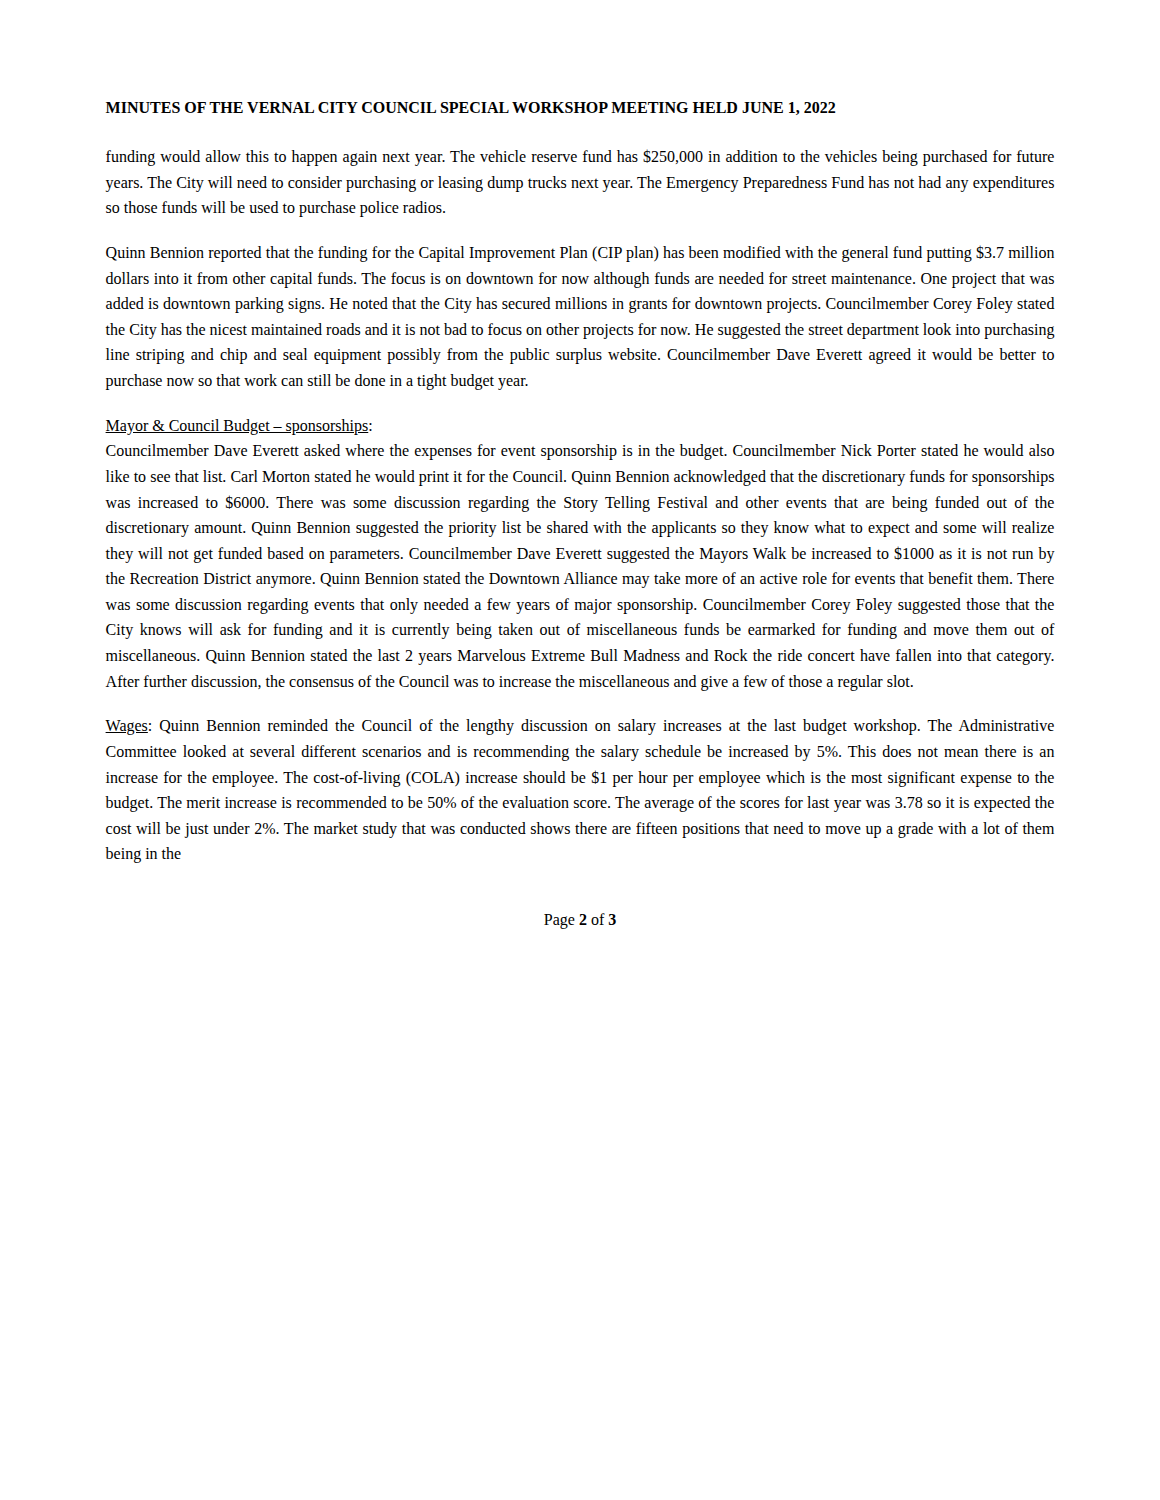MINUTES OF THE VERNAL CITY COUNCIL SPECIAL WORKSHOP MEETING HELD JUNE 1, 2022
funding would allow this to happen again next year. The vehicle reserve fund has $250,000 in addition to the vehicles being purchased for future years. The City will need to consider purchasing or leasing dump trucks next year. The Emergency Preparedness Fund has not had any expenditures so those funds will be used to purchase police radios.
Quinn Bennion reported that the funding for the Capital Improvement Plan (CIP plan) has been modified with the general fund putting $3.7 million dollars into it from other capital funds. The focus is on downtown for now although funds are needed for street maintenance. One project that was added is downtown parking signs. He noted that the City has secured millions in grants for downtown projects. Councilmember Corey Foley stated the City has the nicest maintained roads and it is not bad to focus on other projects for now. He suggested the street department look into purchasing line striping and chip and seal equipment possibly from the public surplus website. Councilmember Dave Everett agreed it would be better to purchase now so that work can still be done in a tight budget year.
Mayor & Council Budget – sponsorships:
Councilmember Dave Everett asked where the expenses for event sponsorship is in the budget. Councilmember Nick Porter stated he would also like to see that list. Carl Morton stated he would print it for the Council. Quinn Bennion acknowledged that the discretionary funds for sponsorships was increased to $6000. There was some discussion regarding the Story Telling Festival and other events that are being funded out of the discretionary amount. Quinn Bennion suggested the priority list be shared with the applicants so they know what to expect and some will realize they will not get funded based on parameters. Councilmember Dave Everett suggested the Mayors Walk be increased to $1000 as it is not run by the Recreation District anymore. Quinn Bennion stated the Downtown Alliance may take more of an active role for events that benefit them. There was some discussion regarding events that only needed a few years of major sponsorship. Councilmember Corey Foley suggested those that the City knows will ask for funding and it is currently being taken out of miscellaneous funds be earmarked for funding and move them out of miscellaneous. Quinn Bennion stated the last 2 years Marvelous Extreme Bull Madness and Rock the ride concert have fallen into that category. After further discussion, the consensus of the Council was to increase the miscellaneous and give a few of those a regular slot.
Wages: Quinn Bennion reminded the Council of the lengthy discussion on salary increases at the last budget workshop. The Administrative Committee looked at several different scenarios and is recommending the salary schedule be increased by 5%. This does not mean there is an increase for the employee. The cost-of-living (COLA) increase should be $1 per hour per employee which is the most significant expense to the budget. The merit increase is recommended to be 50% of the evaluation score. The average of the scores for last year was 3.78 so it is expected the cost will be just under 2%. The market study that was conducted shows there are fifteen positions that need to move up a grade with a lot of them being in the
Page 2 of 3